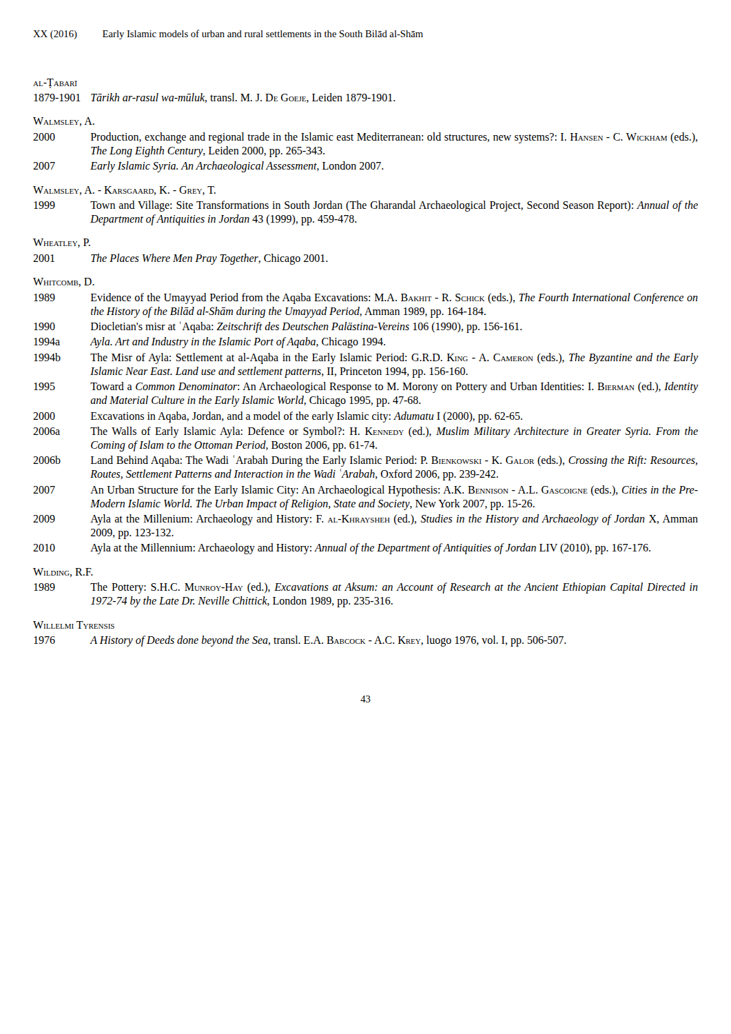XX (2016) Early Islamic models of urban and rural settlements in the South Bilād al-Shām
al-Ṭabarī
1879-1901 Tārikh ar-rasul wa-mūluk, transl. M. J. De Goeje, Leiden 1879-1901.
Walmsley, A.
2000 Production, exchange and regional trade in the Islamic east Mediterranean: old structures, new systems?: I. Hansen - C. Wickham (eds.), The Long Eighth Century, Leiden 2000, pp. 265-343.
2007 Early Islamic Syria. An Archaeological Assessment, London 2007.
Walmsley, A. - Karsgaard, K. - Grey, T.
1999 Town and Village: Site Transformations in South Jordan (The Gharandal Archaeological Project, Second Season Report): Annual of the Department of Antiquities in Jordan 43 (1999), pp. 459-478.
Wheatley, P.
2001 The Places Where Men Pray Together, Chicago 2001.
Whitcomb, D.
1989 Evidence of the Umayyad Period from the Aqaba Excavations: M.A. Bakhit - R. Schick (eds.), The Fourth International Conference on the History of the Bilād al-Shām during the Umayyad Period, Amman 1989, pp. 164-184.
1990 Diocletian's misr at ʿAqaba: Zeitschrift des Deutschen Palästina-Vereins 106 (1990), pp. 156-161.
1994a Ayla. Art and Industry in the Islamic Port of Aqaba, Chicago 1994.
1994b The Misr of Ayla: Settlement at al-Aqaba in the Early Islamic Period: G.R.D. King - A. Cameron (eds.), The Byzantine and the Early Islamic Near East. Land use and settlement patterns, II, Princeton 1994, pp. 156-160.
1995 Toward a Common Denominator: An Archaeological Response to M. Morony on Pottery and Urban Identities: I. Bierman (ed.), Identity and Material Culture in the Early Islamic World, Chicago 1995, pp. 47-68.
2000 Excavations in Aqaba, Jordan, and a model of the early Islamic city: Adumatu I (2000), pp. 62-65.
2006a The Walls of Early Islamic Ayla: Defence or Symbol?: H. Kennedy (ed.), Muslim Military Architecture in Greater Syria. From the Coming of Islam to the Ottoman Period, Boston 2006, pp. 61-74.
2006b Land Behind Aqaba: The Wadi ʿArabah During the Early Islamic Period: P. Bienkowski - K. Galor (eds.), Crossing the Rift: Resources, Routes, Settlement Patterns and Interaction in the Wadi ʿArabah, Oxford 2006, pp. 239-242.
2007 An Urban Structure for the Early Islamic City: An Archaeological Hypothesis: A.K. Bennison - A.L. Gascoigne (eds.), Cities in the Pre-Modern Islamic World. The Urban Impact of Religion, State and Society, New York 2007, pp. 15-26.
2009 Ayla at the Millenium: Archaeology and History: F. al-Khraysheh (ed.), Studies in the History and Archaeology of Jordan X, Amman 2009, pp. 123-132.
2010 Ayla at the Millennium: Archaeology and History: Annual of the Department of Antiquities of Jordan LIV (2010), pp. 167-176.
Wilding, R.F.
1989 The Pottery: S.H.C. Munroy-Hay (ed.), Excavations at Aksum: an Account of Research at the Ancient Ethiopian Capital Directed in 1972-74 by the Late Dr. Neville Chittick, London 1989, pp. 235-316.
Willelmi Tyrensis
1976 A History of Deeds done beyond the Sea, transl. E.A. Babcock - A.C. Krey, luogo 1976, vol. I, pp. 506-507.
43